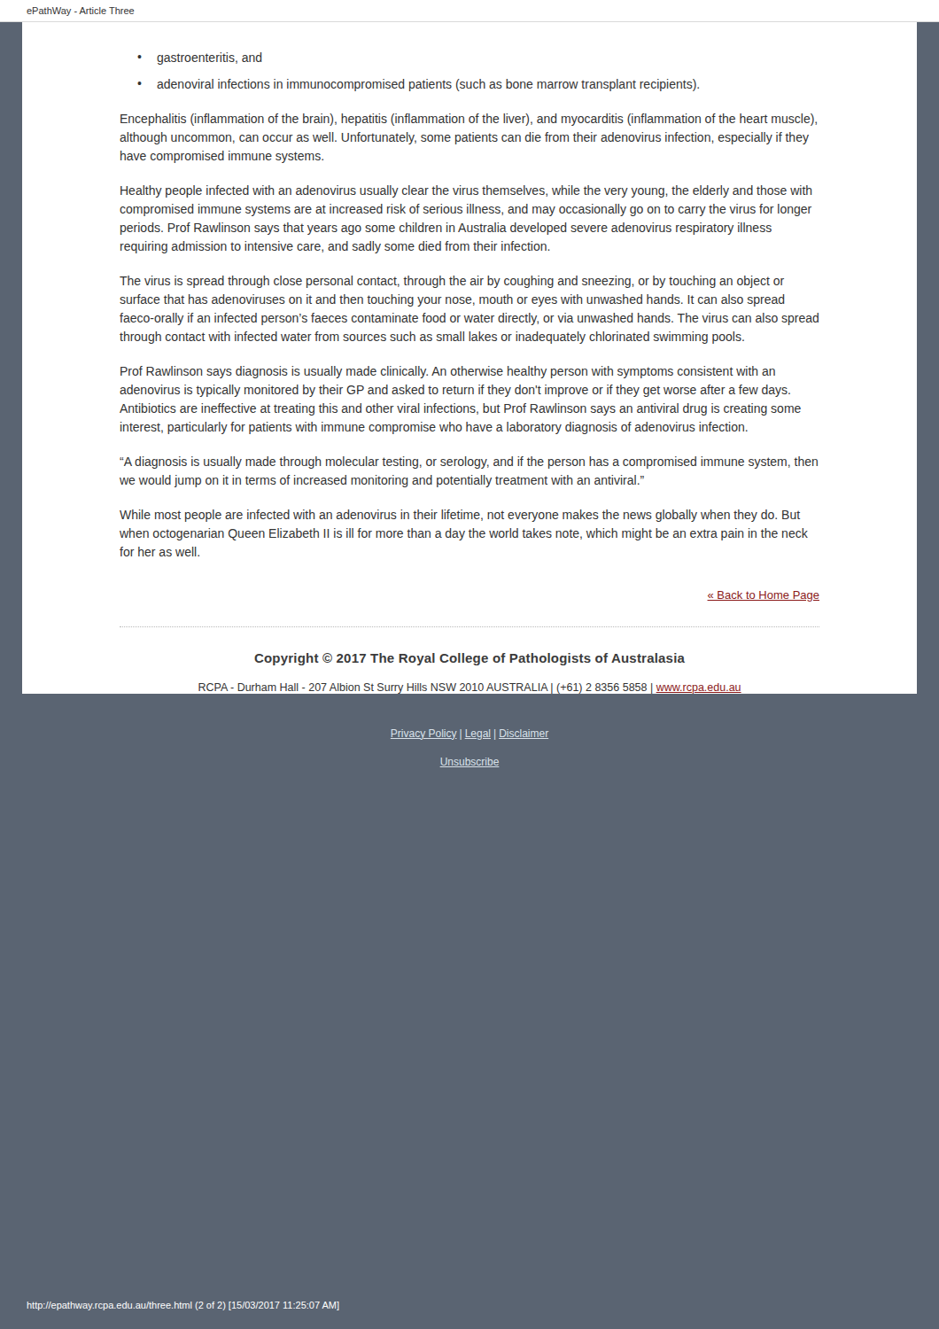ePathWay - Article Three
gastroenteritis, and
adenoviral infections in immunocompromised patients (such as bone marrow transplant recipients).
Encephalitis (inflammation of the brain), hepatitis (inflammation of the liver), and myocarditis (inflammation of the heart muscle), although uncommon, can occur as well. Unfortunately, some patients can die from their adenovirus infection, especially if they have compromised immune systems.
Healthy people infected with an adenovirus usually clear the virus themselves, while the very young, the elderly and those with compromised immune systems are at increased risk of serious illness, and may occasionally go on to carry the virus for longer periods. Prof Rawlinson says that years ago some children in Australia developed severe adenovirus respiratory illness requiring admission to intensive care, and sadly some died from their infection.
The virus is spread through close personal contact, through the air by coughing and sneezing, or by touching an object or surface that has adenoviruses on it and then touching your nose, mouth or eyes with unwashed hands. It can also spread faeco-orally if an infected person’s faeces contaminate food or water directly, or via unwashed hands. The virus can also spread through contact with infected water from sources such as small lakes or inadequately chlorinated swimming pools.
Prof Rawlinson says diagnosis is usually made clinically. An otherwise healthy person with symptoms consistent with an adenovirus is typically monitored by their GP and asked to return if they don't improve or if they get worse after a few days. Antibiotics are ineffective at treating this and other viral infections, but Prof Rawlinson says an antiviral drug is creating some interest, particularly for patients with immune compromise who have a laboratory diagnosis of adenovirus infection.
“A diagnosis is usually made through molecular testing, or serology, and if the person has a compromised immune system, then we would jump on it in terms of increased monitoring and potentially treatment with an antiviral.”
While most people are infected with an adenovirus in their lifetime, not everyone makes the news globally when they do. But when octogenarian Queen Elizabeth II is ill for more than a day the world takes note, which might be an extra pain in the neck for her as well.
« Back to Home Page
Copyright © 2017 The Royal College of Pathologists of Australasia
RCPA - Durham Hall - 207 Albion St Surry Hills NSW 2010 AUSTRALIA | (+61) 2 8356 5858 | www.rcpa.edu.au
Privacy Policy|Legal|Disclaimer
Unsubscribe
http://epathway.rcpa.edu.au/three.html (2 of 2) [15/03/2017 11:25:07 AM]